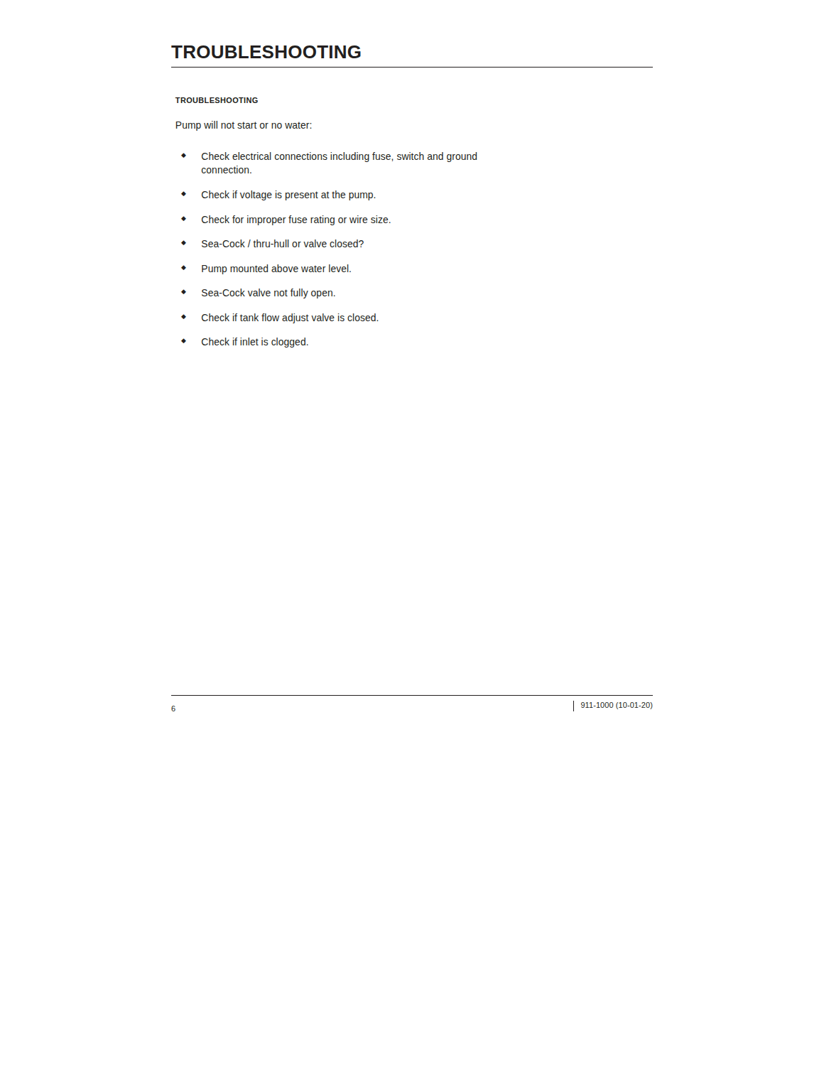TROUBLESHOOTING
TROUBLESHOOTING
Pump will not start or no water:
Check electrical connections including fuse, switch and ground connection.
Check if voltage is present at the pump.
Check for improper fuse rating or wire size.
Sea-Cock / thru-hull or valve closed?
Pump mounted above water level.
Sea-Cock valve not fully open.
Check if tank flow adjust valve is closed.
Check if inlet is clogged.
6
911-1000 (10-01-20)